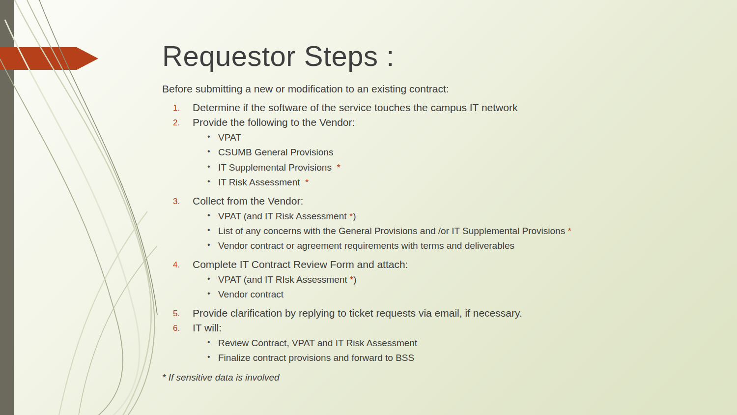Requestor Steps :
Before submitting a new or modification to an existing contract:
Determine if the software of the service touches the campus IT network
Provide the following to the Vendor:
VPAT
CSUMB General Provisions
IT Supplemental Provisions *
IT Risk Assessment *
Collect from the Vendor:
VPAT (and IT Risk Assessment *)
List of any concerns with the General Provisions and /or IT Supplemental Provisions *
Vendor contract or agreement requirements with terms and deliverables
Complete IT Contract Review Form and attach:
VPAT (and IT RIsk Assessment *)
Vendor contract
Provide clarification by replying to ticket requests via email, if necessary.
IT will:
Review Contract, VPAT and IT Risk Assessment
Finalize contract provisions and forward to BSS
* If sensitive data is involved